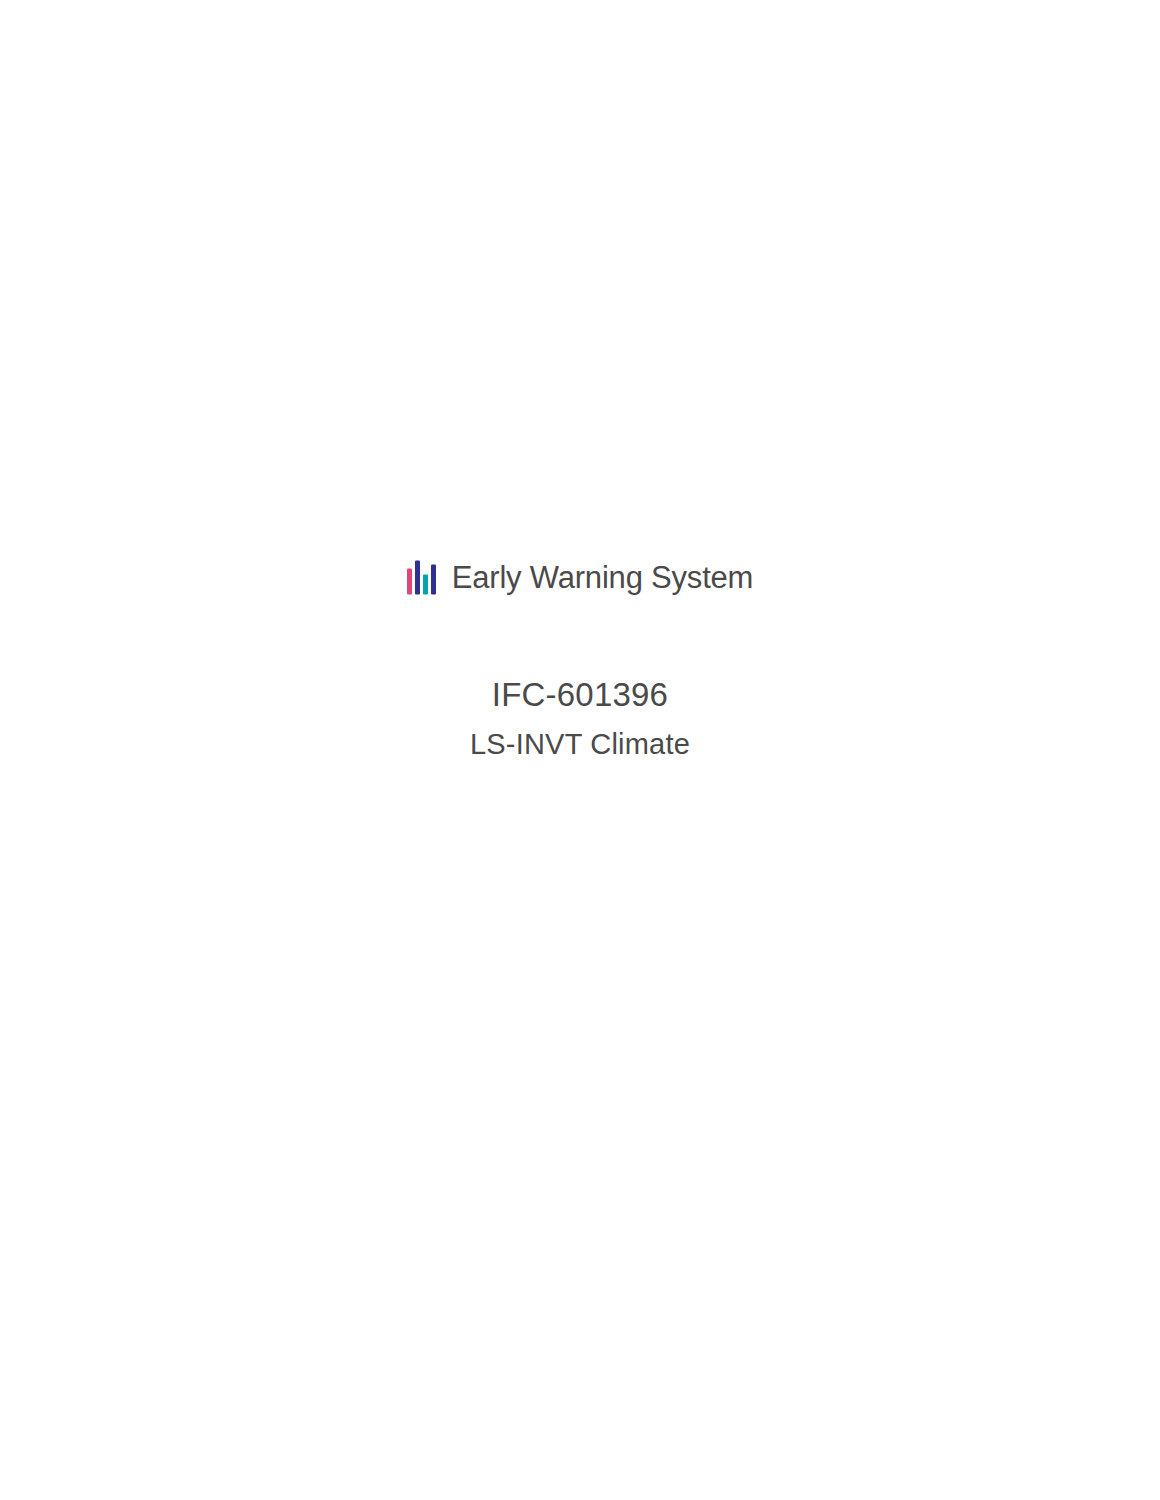Early Warning System
IFC-601396
LS-INVT Climate